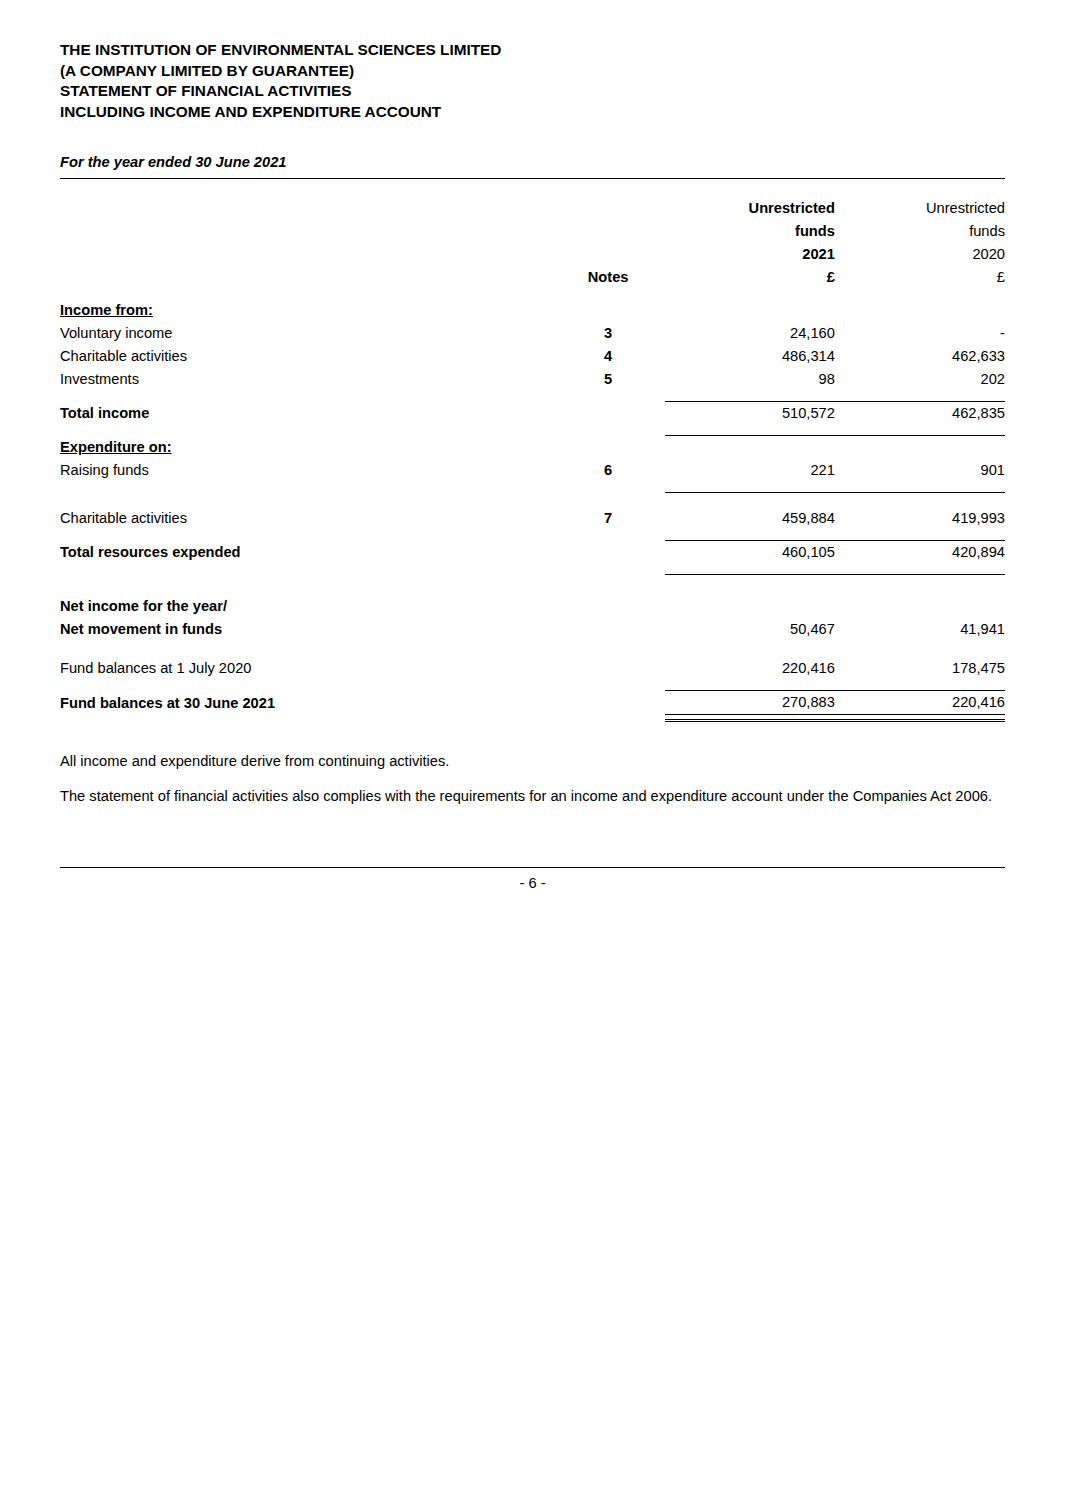The Institution of Environmental Sciences Limited
(A Company Limited by Guarantee)
Statement of Financial Activities
Including Income and Expenditure Account
For the year ended 30 June 2021
| | | Unrestricted | Unrestricted |
| | | funds | funds |
| | | 2021 | 2020 |
| | Notes | £ | £ |
| Income from: | | | |
| Voluntary income | 3 | 24,160 | - |
| Charitable activities | 4 | 486,314 | 462,633 |
| Investments | 5 | 98 | 202 |
| Total income | | 510,572 | 462,835 |
| Expenditure on: | | | |
| Raising funds | 6 | 221 | 901 |
| Charitable activities | 7 | 459,884 | 419,993 |
| Total resources expended | | 460,105 | 420,894 |
| Net income for the year/ | | | |
| Net movement in funds | | 50,467 | 41,941 |
| Fund balances at 1 July 2020 | | 220,416 | 178,475 |
| Fund balances at 30 June 2021 | | 270,883 | 220,416 |
All income and expenditure derive from continuing activities.
The statement of financial activities also complies with the requirements for an income and expenditure account under the Companies Act 2006.
- 6 -